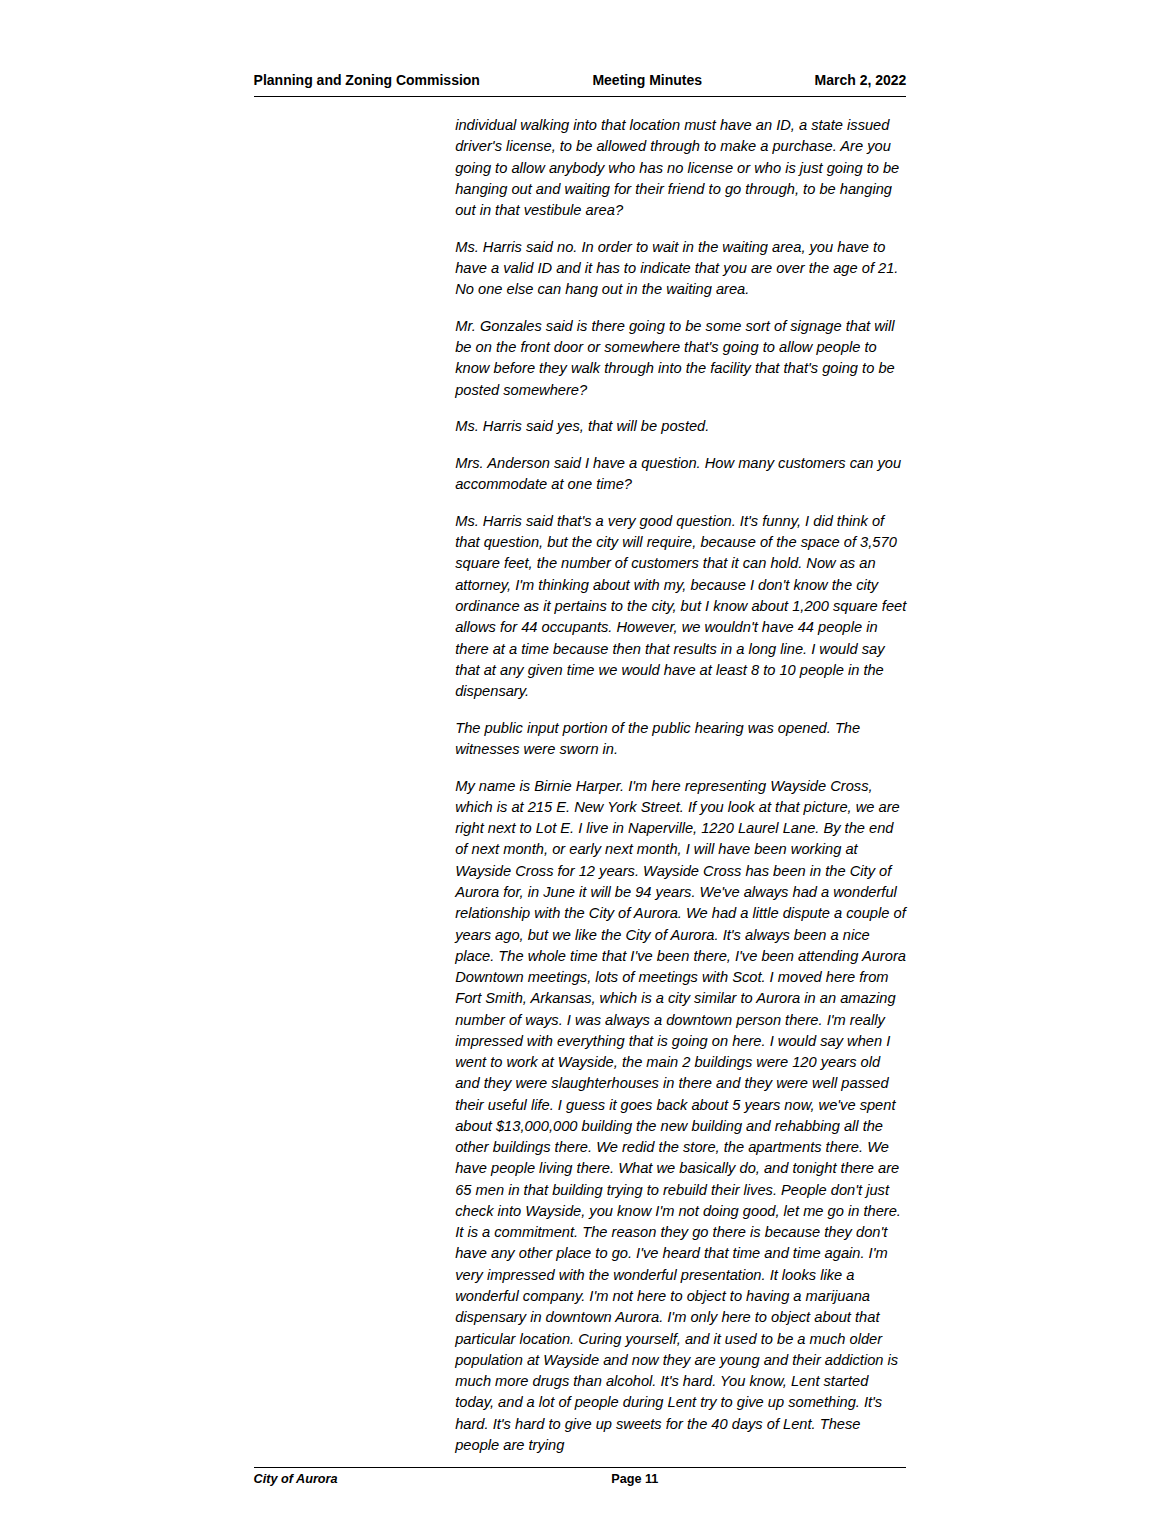Planning and Zoning Commission
Meeting Minutes
March 2, 2022
individual walking into that location must have an ID, a state issued driver's license, to be allowed through to make a purchase. Are you going to allow anybody who has no license or who is just going to be hanging out and waiting for their friend to go through, to be hanging out in that vestibule area?
Ms. Harris said no. In order to wait in the waiting area, you have to have a valid ID and it has to indicate that you are over the age of 21. No one else can hang out in the waiting area.
Mr. Gonzales said is there going to be some sort of signage that will be on the front door or somewhere that's going to allow people to know before they walk through into the facility that that's going to be posted somewhere?
Ms. Harris said yes, that will be posted.
Mrs. Anderson said I have a question. How many customers can you accommodate at one time?
Ms. Harris said that's a very good question. It's funny, I did think of that question, but the city will require, because of the space of 3,570 square feet, the number of customers that it can hold. Now as an attorney, I'm thinking about with my, because I don't know the city ordinance as it pertains to the city, but I know about 1,200 square feet allows for 44 occupants. However, we wouldn't have 44 people in there at a time because then that results in a long line. I would say that at any given time we would have at least 8 to 10 people in the dispensary.
The public input portion of the public hearing was opened. The witnesses were sworn in.
My name is Birnie Harper. I'm here representing Wayside Cross, which is at 215 E. New York Street. If you look at that picture, we are right next to Lot E. I live in Naperville, 1220 Laurel Lane. By the end of next month, or early next month, I will have been working at Wayside Cross for 12 years. Wayside Cross has been in the City of Aurora for, in June it will be 94 years. We've always had a wonderful relationship with the City of Aurora. We had a little dispute a couple of years ago, but we like the City of Aurora. It's always been a nice place. The whole time that I've been there, I've been attending Aurora Downtown meetings, lots of meetings with Scot. I moved here from Fort Smith, Arkansas, which is a city similar to Aurora in an amazing number of ways. I was always a downtown person there. I'm really impressed with everything that is going on here. I would say when I went to work at Wayside, the main 2 buildings were 120 years old and they were slaughterhouses in there and they were well passed their useful life. I guess it goes back about 5 years now, we've spent about $13,000,000 building the new building and rehabbing all the other buildings there. We redid the store, the apartments there. We have people living there. What we basically do, and tonight there are 65 men in that building trying to rebuild their lives. People don't just check into Wayside, you know I'm not doing good, let me go in there. It is a commitment. The reason they go there is because they don't have any other place to go. I've heard that time and time again. I'm very impressed with the wonderful presentation. It looks like a wonderful company. I'm not here to object to having a marijuana dispensary in downtown Aurora. I'm only here to object about that particular location. Curing yourself, and it used to be a much older population at Wayside and now they are young and their addiction is much more drugs than alcohol. It's hard. You know, Lent started today, and a lot of people during Lent try to give up something. It's hard. It's hard to give up sweets for the 40 days of Lent. These people are trying
City of Aurora
Page 11